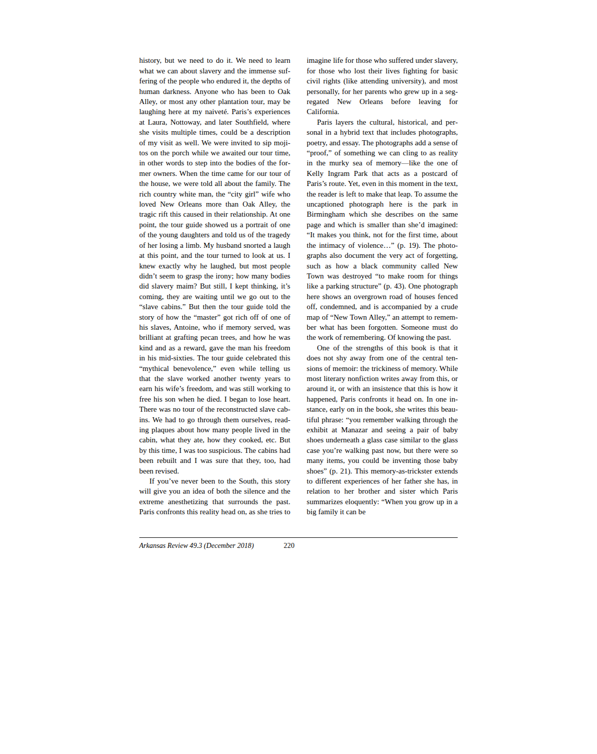history, but we need to do it. We need to learn what we can about slavery and the immense suffering of the people who endured it, the depths of human darkness. Anyone who has been to Oak Alley, or most any other plantation tour, may be laughing here at my naiveté. Paris’s experiences at Laura, Nottoway, and later Southfield, where she visits multiple times, could be a description of my visit as well. We were invited to sip mojitos on the porch while we awaited our tour time, in other words to step into the bodies of the former owners. When the time came for our tour of the house, we were told all about the family. The rich country white man, the “city girl” wife who loved New Orleans more than Oak Alley, the tragic rift this caused in their relationship. At one point, the tour guide showed us a portrait of one of the young daughters and told us of the tragedy of her losing a limb. My husband snorted a laugh at this point, and the tour turned to look at us. I knew exactly why he laughed, but most people didn’t seem to grasp the irony; how many bodies did slavery maim? But still, I kept thinking, it’s coming, they are waiting until we go out to the “slave cabins.” But then the tour guide told the story of how the “master” got rich off of one of his slaves, Antoine, who if memory served, was brilliant at grafting pecan trees, and how he was kind and as a reward, gave the man his freedom in his mid-sixties. The tour guide celebrated this “mythical benevolence,” even while telling us that the slave worked another twenty years to earn his wife’s freedom, and was still working to free his son when he died. I began to lose heart. There was no tour of the reconstructed slave cabins. We had to go through them ourselves, reading plaques about how many people lived in the cabin, what they ate, how they cooked, etc. But by this time, I was too suspicious. The cabins had been rebuilt and I was sure that they, too, had been revised.
If you’ve never been to the South, this story will give you an idea of both the silence and the extreme anesthetizing that surrounds the past. Paris confronts this reality head on, as she tries to imagine life for those who suffered under slavery, for those who lost their lives fighting for basic civil rights (like attending university), and most personally, for her parents who grew up in a segregated New Orleans before leaving for California.
Paris layers the cultural, historical, and personal in a hybrid text that includes photographs, poetry, and essay. The photographs add a sense of “proof,” of something we can cling to as reality in the murky sea of memory—like the one of Kelly Ingram Park that acts as a postcard of Paris’s route. Yet, even in this moment in the text, the reader is left to make that leap. To assume the uncaptioned photograph here is the park in Birmingham which she describes on the same page and which is smaller than she’d imagined: “It makes you think, not for the first time, about the intimacy of violence…” (p. 19). The photographs also document the very act of forgetting, such as how a black community called New Town was destroyed “to make room for things like a parking structure” (p. 43). One photograph here shows an overgrown road of houses fenced off, condemned, and is accompanied by a crude map of “New Town Alley,” an attempt to remember what has been forgotten. Someone must do the work of remembering. Of knowing the past.
One of the strengths of this book is that it does not shy away from one of the central tensions of memoir: the trickiness of memory. While most literary nonfiction writes away from this, or around it, or with an insistence that this is how it happened, Paris confronts it head on. In one instance, early on in the book, she writes this beautiful phrase: “you remember walking through the exhibit at Manazar and seeing a pair of baby shoes underneath a glass case similar to the glass case you’re walking past now, but there were so many items, you could be inventing those baby shoes” (p. 21). This memory-as-trickster extends to different experiences of her father she has, in relation to her brother and sister which Paris summarizes eloquently: “When you grow up in a big family it can be
Arkansas Review 49.3 (December 2018) 220